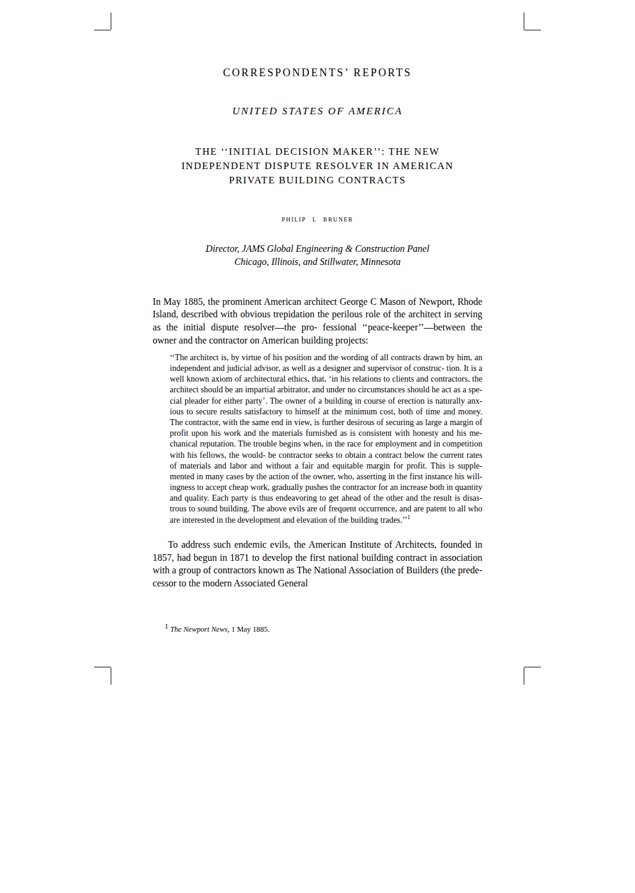CORRESPONDENTS’ REPORTS
UNITED STATES OF AMERICA
THE ‘‘INITIAL DECISION MAKER’’: THE NEW
INDEPENDENT DISPUTE RESOLVER IN AMERICAN
PRIVATE BUILDING CONTRACTS
philip l bruner
Director, JAMS Global Engineering & Construction Panel
Chicago, Illinois, and Stillwater, Minnesota
In May 1885, the prominent American architect George C Mason of Newport, Rhode Island, described with obvious trepidation the perilous role of the architect in serving as the initial dispute resolver—the pro- fessional ‘‘peace-keeper’’—between the owner and the contractor on American building projects:
‘‘The architect is, by virtue of his position and the wording of all contracts drawn by him, an independent and judicial advisor, as well as a designer and supervisor of construc- tion. It is a well known axiom of architectural ethics, that, ‘in his relations to clients and contractors, the architect should be an impartial arbitrator, and under no circumstances should he act as a special pleader for either party’. The owner of a building in course of erection is naturally anxious to secure results satisfactory to himself at the minimum cost, both of time and money. The contractor, with the same end in view, is further desirous of securing as large a margin of profit upon his work and the materials furnished as is consistent with honesty and his mechanical reputation. The trouble begins when, in the race for employment and in competition with his fellows, the would- be contractor seeks to obtain a contract below the current rates of materials and labor and without a fair and equitable margin for profit. This is supplemented in many cases by the action of the owner, who, asserting in the first instance his willingness to accept cheap work, gradually pushes the contractor for an increase both in quantity and quality. Each party is thus endeavoring to get ahead of the other and the result is disastrous to sound building. The above evils are of frequent occurrence, and are patent to all who are interested in the development and elevation of the building trades.’’1
To address such endemic evils, the American Institute of Architects, founded in 1857, had begun in 1871 to develop the first national building contract in association with a group of contractors known as The National Association of Builders (the predecessor to the modern Associated General
1 The Newport News, 1 May 1885.